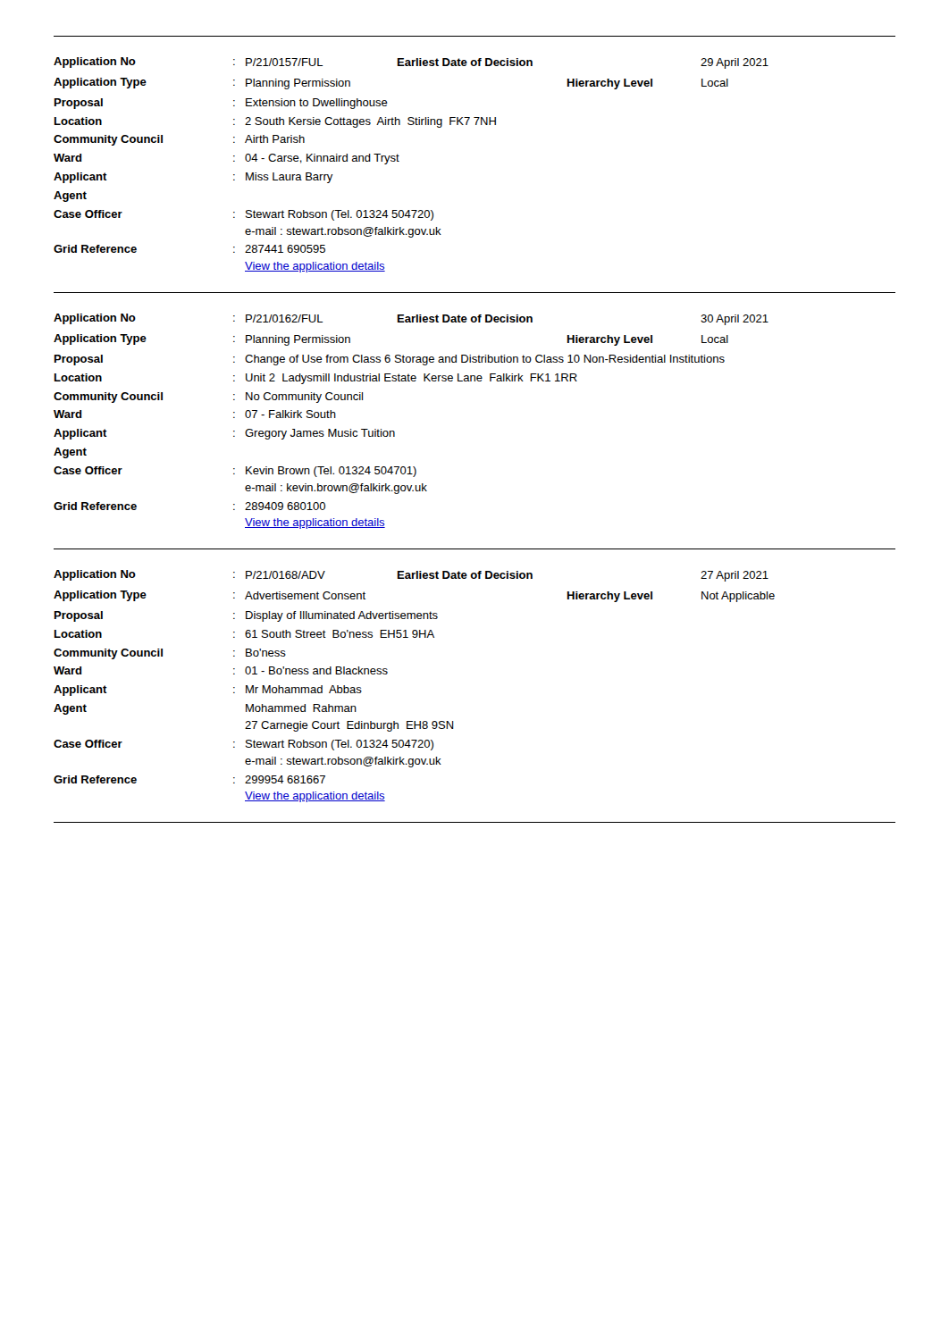| Application No | : | / P/21/0157/FUL / Earliest Date of Decision / / 29 April 2021 / |
| Application Type | : | / Planning Permission / / Hierarchy Level / Local / |
| Proposal | : | Extension to Dwellinghouse |
| Location | : | 2 South Kersie Cottages Airth Stirling FK7 7NH |
| Community Council | : | Airth Parish |
| Ward | : | 04 - Carse, Kinnaird and Tryst |
| Applicant | : | Miss Laura Barry |
| Agent | | |
| Case Officer | : | Stewart Robson (Tel. 01324 504720) e-mail : stewart.robson@falkirk.gov.uk |
| Grid Reference | : | 287441 690595 View the application details |
| Application No | : | / P/21/0162/FUL / Earliest Date of Decision / / 30 April 2021 / |
| Application Type | : | / Planning Permission / / Hierarchy Level / Local / |
| Proposal | : | Change of Use from Class 6 Storage and Distribution to Class 10 Non-Residential Institutions |
| Location | : | Unit 2 Ladysmill Industrial Estate Kerse Lane Falkirk FK1 1RR |
| Community Council | : | No Community Council |
| Ward | : | 07 - Falkirk South |
| Applicant | : | Gregory James Music Tuition |
| Agent | | |
| Case Officer | : | Kevin Brown (Tel. 01324 504701) e-mail : kevin.brown@falkirk.gov.uk |
| Grid Reference | : | 289409 680100 View the application details |
| Application No | : | / P/21/0168/ADV / Earliest Date of Decision / / 27 April 2021 / |
| Application Type | : | / Advertisement Consent / / Hierarchy Level / Not Applicable / |
| Proposal | : | Display of Illuminated Advertisements |
| Location | : | 61 South Street Bo'ness EH51 9HA |
| Community Council | : | Bo'ness |
| Ward | : | 01 - Bo'ness and Blackness |
| Applicant | : | Mr Mohammad Abbas |
| Agent | | Mohammed Rahman 27 Carnegie Court Edinburgh EH8 9SN |
| Case Officer | : | Stewart Robson (Tel. 01324 504720) e-mail : stewart.robson@falkirk.gov.uk |
| Grid Reference | : | 299954 681667 View the application details |